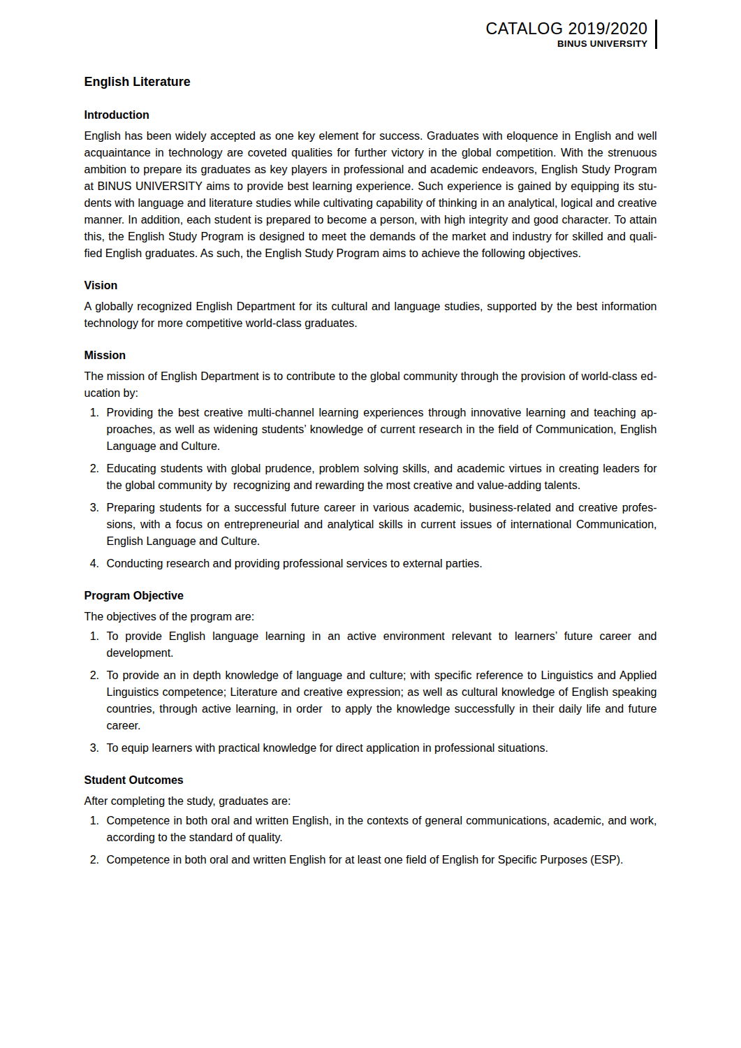CATALOG 2019/2020
BINUS UNIVERSITY
English Literature
Introduction
English has been widely accepted as one key element for success. Graduates with eloquence in English and well acquaintance in technology are coveted qualities for further victory in the global competition. With the strenuous ambition to prepare its graduates as key players in professional and academic endeavors, English Study Program at BINUS UNIVERSITY aims to provide best learning experience. Such experience is gained by equipping its students with language and literature studies while cultivating capability of thinking in an analytical, logical and creative manner. In addition, each student is prepared to become a person, with high integrity and good character. To attain this, the English Study Program is designed to meet the demands of the market and industry for skilled and qualified English graduates. As such, the English Study Program aims to achieve the following objectives.
Vision
A globally recognized English Department for its cultural and language studies, supported by the best information technology for more competitive world-class graduates.
Mission
The mission of English Department is to contribute to the global community through the provision of world-class education by:
Providing the best creative multi-channel learning experiences through innovative learning and teaching approaches, as well as widening students’ knowledge of current research in the field of Communication, English Language and Culture.
Educating students with global prudence, problem solving skills, and academic virtues in creating leaders for the global community by recognizing and rewarding the most creative and value-adding talents.
Preparing students for a successful future career in various academic, business-related and creative professions, with a focus on entrepreneurial and analytical skills in current issues of international Communication, English Language and Culture.
Conducting research and providing professional services to external parties.
Program Objective
The objectives of the program are:
To provide English language learning in an active environment relevant to learners’ future career and development.
To provide an in depth knowledge of language and culture; with specific reference to Linguistics and Applied Linguistics competence; Literature and creative expression; as well as cultural knowledge of English speaking countries, through active learning, in order to apply the knowledge successfully in their daily life and future career.
To equip learners with practical knowledge for direct application in professional situations.
Student Outcomes
After completing the study, graduates are:
Competence in both oral and written English, in the contexts of general communications, academic, and work, according to the standard of quality.
Competence in both oral and written English for at least one field of English for Specific Purposes (ESP).